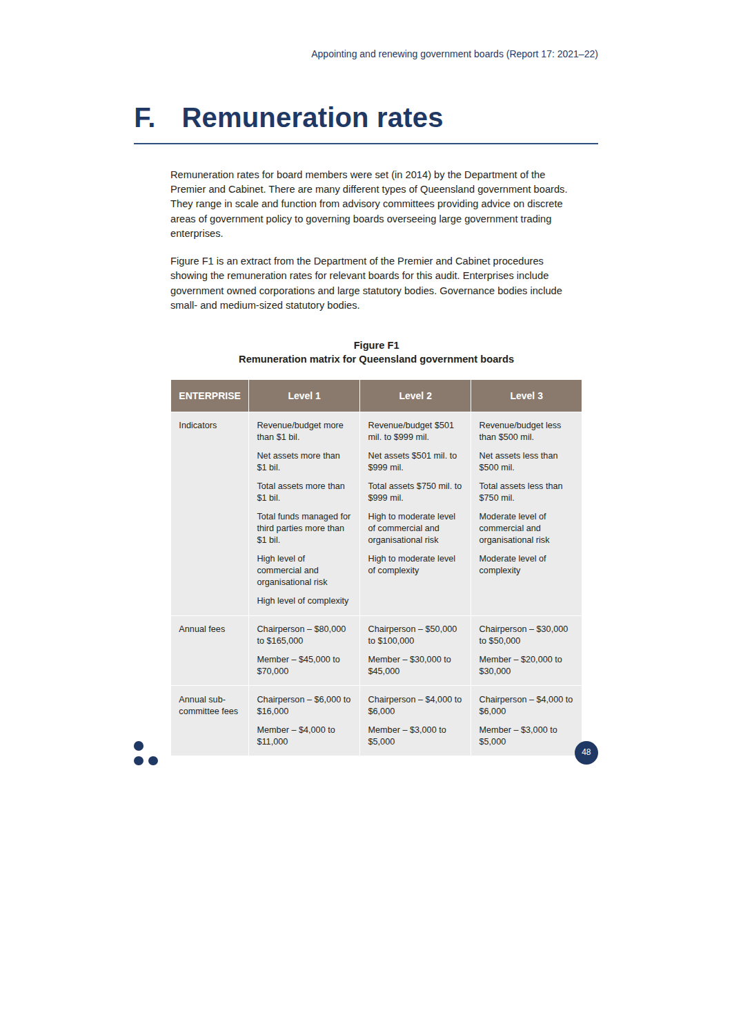Appointing and renewing government boards (Report 17: 2021–22)
F. Remuneration rates
Remuneration rates for board members were set (in 2014) by the Department of the Premier and Cabinet. There are many different types of Queensland government boards. They range in scale and function from advisory committees providing advice on discrete areas of government policy to governing boards overseeing large government trading enterprises.
Figure F1 is an extract from the Department of the Premier and Cabinet procedures showing the remuneration rates for relevant boards for this audit. Enterprises include government owned corporations and large statutory bodies. Governance bodies include small- and medium-sized statutory bodies.
Figure F1 Remuneration matrix for Queensland government boards
| ENTERPRISE | Level 1 | Level 2 | Level 3 |
| --- | --- | --- | --- |
| Indicators | Revenue/budget more than $1 bil. Net assets more than $1 bil. Total assets more than $1 bil. Total funds managed for third parties more than $1 bil. High level of commercial and organisational risk High level of complexity | Revenue/budget $501 mil. to $999 mil. Net assets $501 mil. to $999 mil. Total assets $750 mil. to $999 mil. High to moderate level of commercial and organisational risk High to moderate level of complexity | Revenue/budget less than $500 mil. Net assets less than $500 mil. Total assets less than $750 mil. Moderate level of commercial and organisational risk Moderate level of complexity |
| Annual fees | Chairperson – $80,000 to $165,000 Member – $45,000 to $70,000 | Chairperson – $50,000 to $100,000 Member – $30,000 to $45,000 | Chairperson – $30,000 to $50,000 Member – $20,000 to $30,000 |
| Annual sub-committee fees | Chairperson – $6,000 to $16,000 Member – $4,000 to $11,000 | Chairperson – $4,000 to $6,000 Member – $3,000 to $5,000 | Chairperson – $4,000 to $6,000 Member – $3,000 to $5,000 |
48